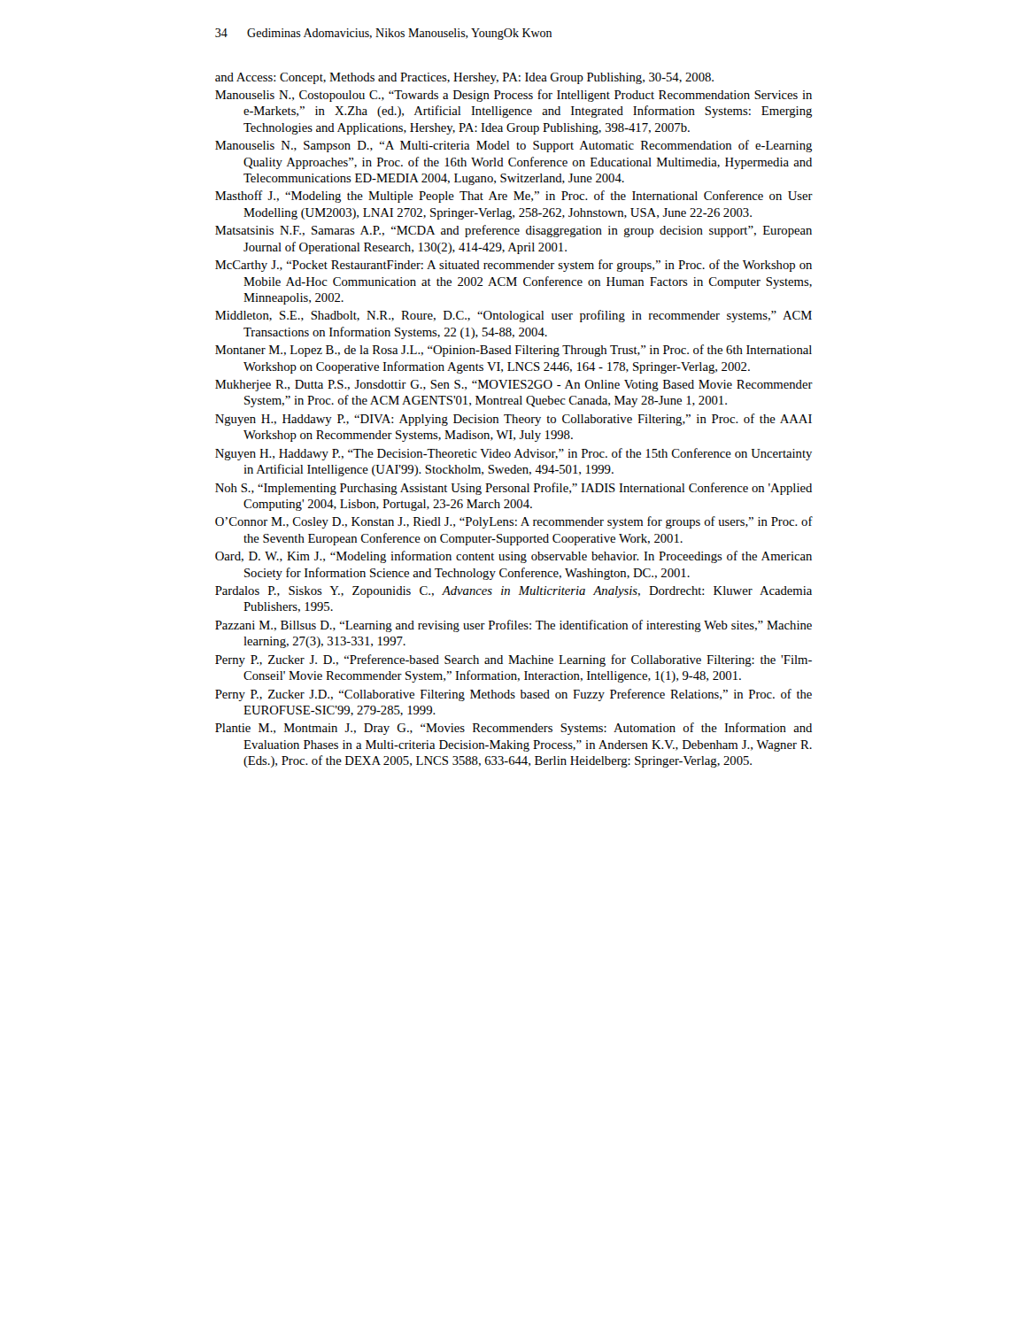34 Gediminas Adomavicius, Nikos Manouselis, YoungOk Kwon
and Access: Concept, Methods and Practices, Hershey, PA: Idea Group Publishing, 30-54, 2008.
Manouselis N., Costopoulou C., “Towards a Design Process for Intelligent Product Recommendation Services in e-Markets,” in X.Zha (ed.), Artificial Intelligence and Integrated Information Systems: Emerging Technologies and Applications, Hershey, PA: Idea Group Publishing, 398-417, 2007b.
Manouselis N., Sampson D., “A Multi-criteria Model to Support Automatic Recommendation of e-Learning Quality Approaches”, in Proc. of the 16th World Conference on Educational Multimedia, Hypermedia and Telecommunications ED-MEDIA 2004, Lugano, Switzerland, June 2004.
Masthoff J., “Modeling the Multiple People That Are Me,” in Proc. of the International Conference on User Modelling (UM2003), LNAI 2702, Springer-Verlag, 258-262, Johnstown, USA, June 22-26 2003.
Matsatsinis N.F., Samaras A.P., “MCDA and preference disaggregation in group decision support”, European Journal of Operational Research, 130(2), 414-429, April 2001.
McCarthy J., “Pocket RestaurantFinder: A situated recommender system for groups,” in Proc. of the Workshop on Mobile Ad-Hoc Communication at the 2002 ACM Conference on Human Factors in Computer Systems, Minneapolis, 2002.
Middleton, S.E., Shadbolt, N.R., Roure, D.C., “Ontological user profiling in recommender systems,” ACM Transactions on Information Systems, 22 (1), 54-88, 2004.
Montaner M., Lopez B., de la Rosa J.L., “Opinion-Based Filtering Through Trust,” in Proc. of the 6th International Workshop on Cooperative Information Agents VI, LNCS 2446, 164 - 178, Springer-Verlag, 2002.
Mukherjee R., Dutta P.S., Jonsdottir G., Sen S., “MOVIES2GO - An Online Voting Based Movie Recommender System,” in Proc. of the ACM AGENTS'01, Montreal Quebec Canada, May 28-June 1, 2001.
Nguyen H., Haddawy P., “DIVA: Applying Decision Theory to Collaborative Filtering,” in Proc. of the AAAI Workshop on Recommender Systems, Madison, WI, July 1998.
Nguyen H., Haddawy P., “The Decision-Theoretic Video Advisor,” in Proc. of the 15th Conference on Uncertainty in Artificial Intelligence (UAI'99). Stockholm, Sweden, 494-501, 1999.
Noh S., “Implementing Purchasing Assistant Using Personal Profile,” IADIS International Conference on 'Applied Computing' 2004, Lisbon, Portugal, 23-26 March 2004.
O’Connor M., Cosley D., Konstan J., Riedl J., “PolyLens: A recommender system for groups of users,” in Proc. of the Seventh European Conference on Computer-Supported Cooperative Work, 2001.
Oard, D. W., Kim J., “Modeling information content using observable behavior. In Proceedings of the American Society for Information Science and Technology Conference, Washington, DC., 2001.
Pardalos P., Siskos Y., Zopounidis C., Advances in Multicriteria Analysis, Dordrecht: Kluwer Academia Publishers, 1995.
Pazzani M., Billsus D., “Learning and revising user Profiles: The identification of interesting Web sites,” Machine learning, 27(3), 313-331, 1997.
Perny P., Zucker J. D., “Preference-based Search and Machine Learning for Collaborative Filtering: the 'Film-Conseil' Movie Recommender System,” Information, Interaction, Intelligence, 1(1), 9-48, 2001.
Perny P., Zucker J.D., “Collaborative Filtering Methods based on Fuzzy Preference Relations,” in Proc. of the EUROFUSE-SIC'99, 279-285, 1999.
Plantie M., Montmain J., Dray G., “Movies Recommenders Systems: Automation of the Information and Evaluation Phases in a Multi-criteria Decision-Making Process,” in Andersen K.V., Debenham J., Wagner R. (Eds.), Proc. of the DEXA 2005, LNCS 3588, 633-644, Berlin Heidelberg: Springer-Verlag, 2005.